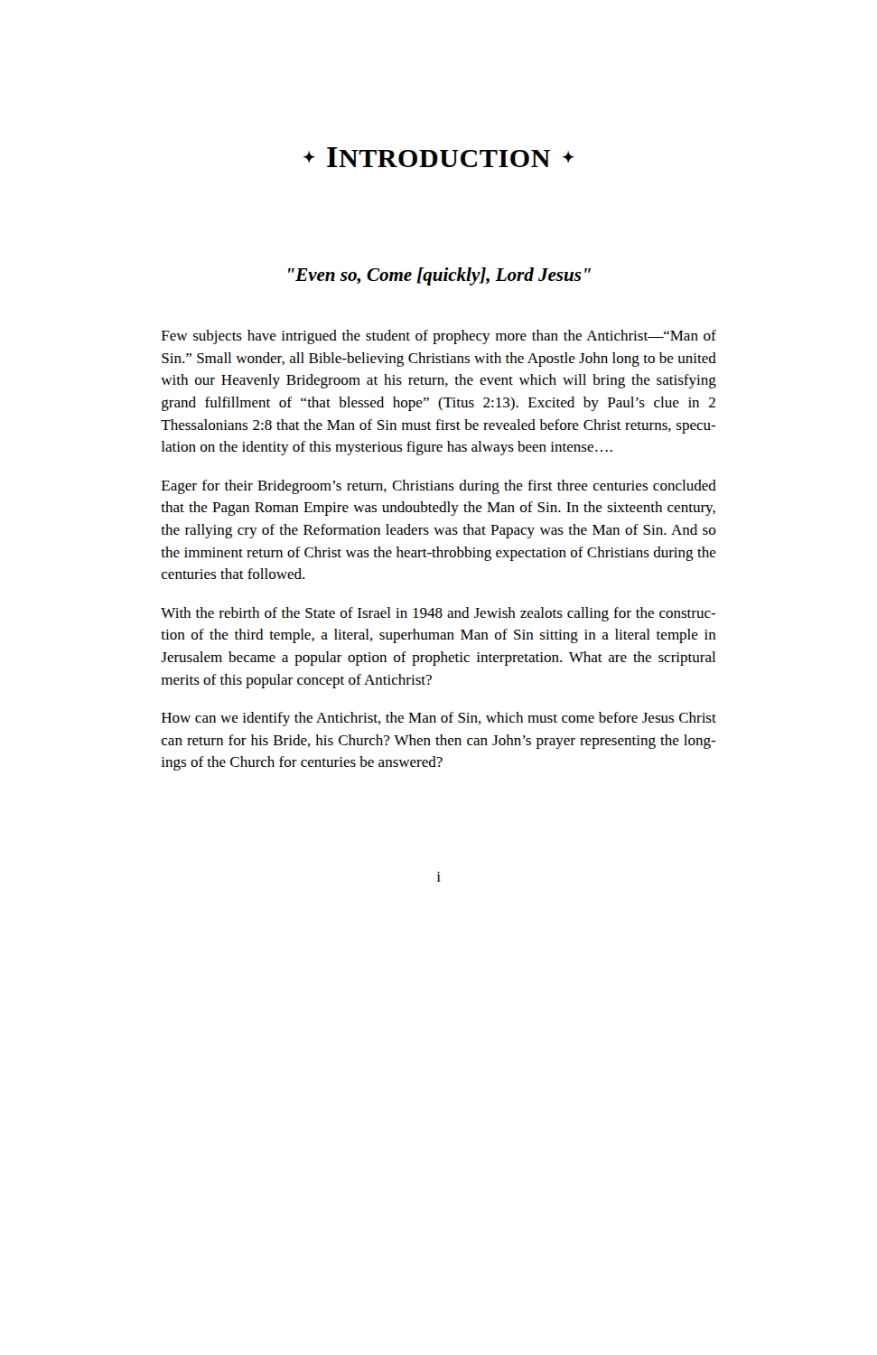✦ INTRODUCTION ✦
"Even so, Come [quickly], Lord Jesus"
Few subjects have intrigued the student of prophecy more than the Antichrist—“Man of Sin.” Small wonder, all Bible-believing Christians with the Apostle John long to be united with our Heavenly Bridegroom at his return, the event which will bring the satisfying grand fulfillment of “that blessed hope” (Titus 2:13). Excited by Paul’s clue in 2 Thessalonians 2:8 that the Man of Sin must first be revealed before Christ returns, speculation on the identity of this mysterious figure has always been intense….
Eager for their Bridegroom’s return, Christians during the first three centuries concluded that the Pagan Roman Empire was undoubtedly the Man of Sin. In the sixteenth century, the rallying cry of the Reformation leaders was that Papacy was the Man of Sin. And so the imminent return of Christ was the heart-throbbing expectation of Christians during the centuries that followed.
With the rebirth of the State of Israel in 1948 and Jewish zealots calling for the construction of the third temple, a literal, superhuman Man of Sin sitting in a literal temple in Jerusalem became a popular option of prophetic interpretation. What are the scriptural merits of this popular concept of Antichrist?
How can we identify the Antichrist, the Man of Sin, which must come before Jesus Christ can return for his Bride, his Church? When then can John’s prayer representing the longings of the Church for centuries be answered?
i